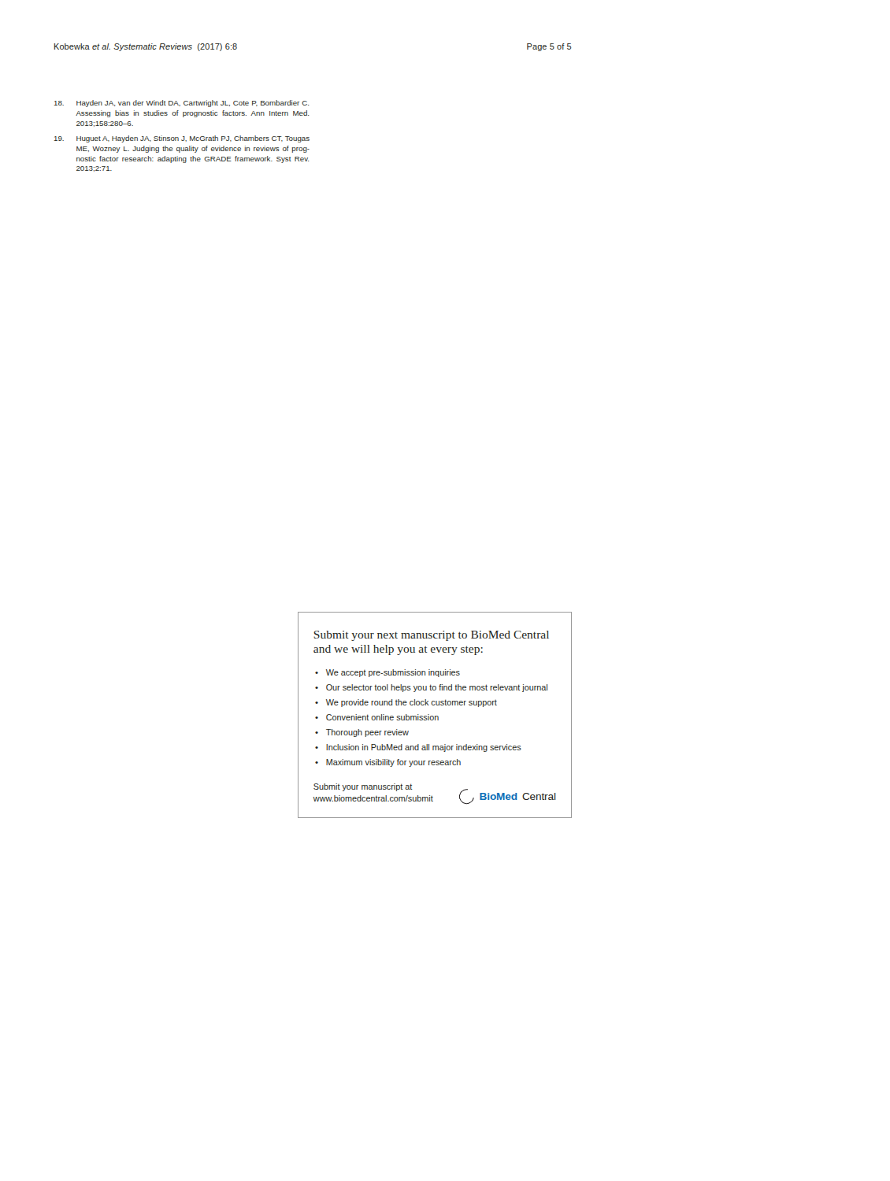Kobewka et al. Systematic Reviews (2017) 6:8
Page 5 of 5
18. Hayden JA, van der Windt DA, Cartwright JL, Cote P, Bombardier C. Assessing bias in studies of prognostic factors. Ann Intern Med. 2013;158:280–6.
19. Huguet A, Hayden JA, Stinson J, McGrath PJ, Chambers CT, Tougas ME, Wozney L. Judging the quality of evidence in reviews of prognostic factor research: adapting the GRADE framework. Syst Rev. 2013;2:71.
Submit your next manuscript to BioMed Central
and we will help you at every step:
We accept pre-submission inquiries
Our selector tool helps you to find the most relevant journal
We provide round the clock customer support
Convenient online submission
Thorough peer review
Inclusion in PubMed and all major indexing services
Maximum visibility for your research
Submit your manuscript at
www.biomedcentral.com/submit
BioMed Central